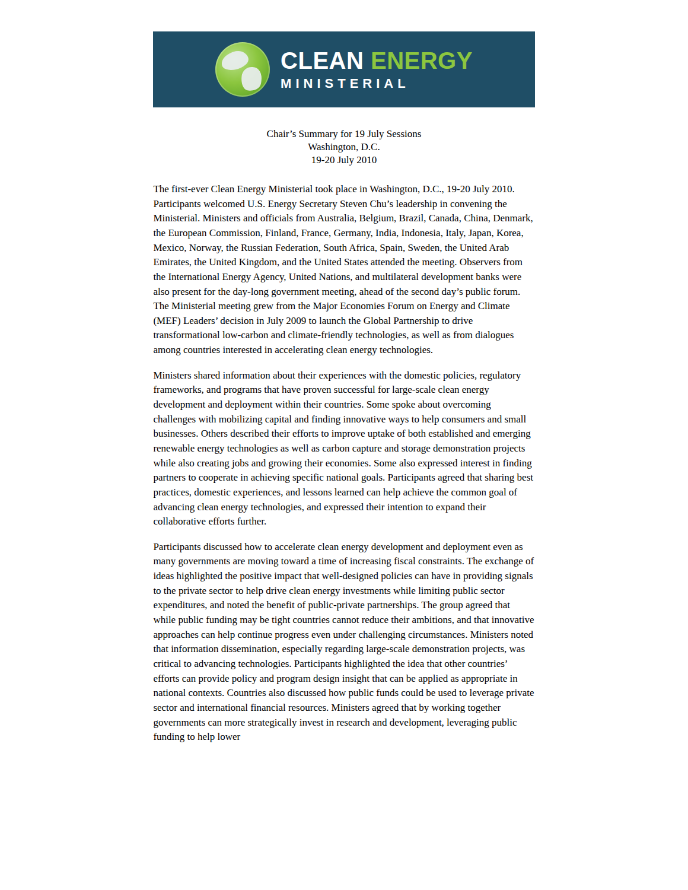CLEAN ENERGY
MINISTERIAL
Chair’s Summary for 19 July Sessions
Washington, D.C.
19-20 July 2010
The first-ever Clean Energy Ministerial took place in Washington, D.C., 19-20 July 2010. Participants welcomed U.S. Energy Secretary Steven Chu’s leadership in convening the Ministerial. Ministers and officials from Australia, Belgium, Brazil, Canada, China, Denmark, the European Commission, Finland, France, Germany, India, Indonesia, Italy, Japan, Korea, Mexico, Norway, the Russian Federation, South Africa, Spain, Sweden, the United Arab Emirates, the United Kingdom, and the United States attended the meeting. Observers from the International Energy Agency, United Nations, and multilateral development banks were also present for the day-long government meeting, ahead of the second day’s public forum. The Ministerial meeting grew from the Major Economies Forum on Energy and Climate (MEF) Leaders’ decision in July 2009 to launch the Global Partnership to drive transformational low-carbon and climate-friendly technologies, as well as from dialogues among countries interested in accelerating clean energy technologies.
Ministers shared information about their experiences with the domestic policies, regulatory frameworks, and programs that have proven successful for large-scale clean energy development and deployment within their countries. Some spoke about overcoming challenges with mobilizing capital and finding innovative ways to help consumers and small businesses. Others described their efforts to improve uptake of both established and emerging renewable energy technologies as well as carbon capture and storage demonstration projects while also creating jobs and growing their economies. Some also expressed interest in finding partners to cooperate in achieving specific national goals. Participants agreed that sharing best practices, domestic experiences, and lessons learned can help achieve the common goal of advancing clean energy technologies, and expressed their intention to expand their collaborative efforts further.
Participants discussed how to accelerate clean energy development and deployment even as many governments are moving toward a time of increasing fiscal constraints. The exchange of ideas highlighted the positive impact that well-designed policies can have in providing signals to the private sector to help drive clean energy investments while limiting public sector expenditures, and noted the benefit of public-private partnerships. The group agreed that while public funding may be tight countries cannot reduce their ambitions, and that innovative approaches can help continue progress even under challenging circumstances. Ministers noted that information dissemination, especially regarding large-scale demonstration projects, was critical to advancing technologies. Participants highlighted the idea that other countries’ efforts can provide policy and program design insight that can be applied as appropriate in national contexts. Countries also discussed how public funds could be used to leverage private sector and international financial resources. Ministers agreed that by working together governments can more strategically invest in research and development, leveraging public funding to help lower